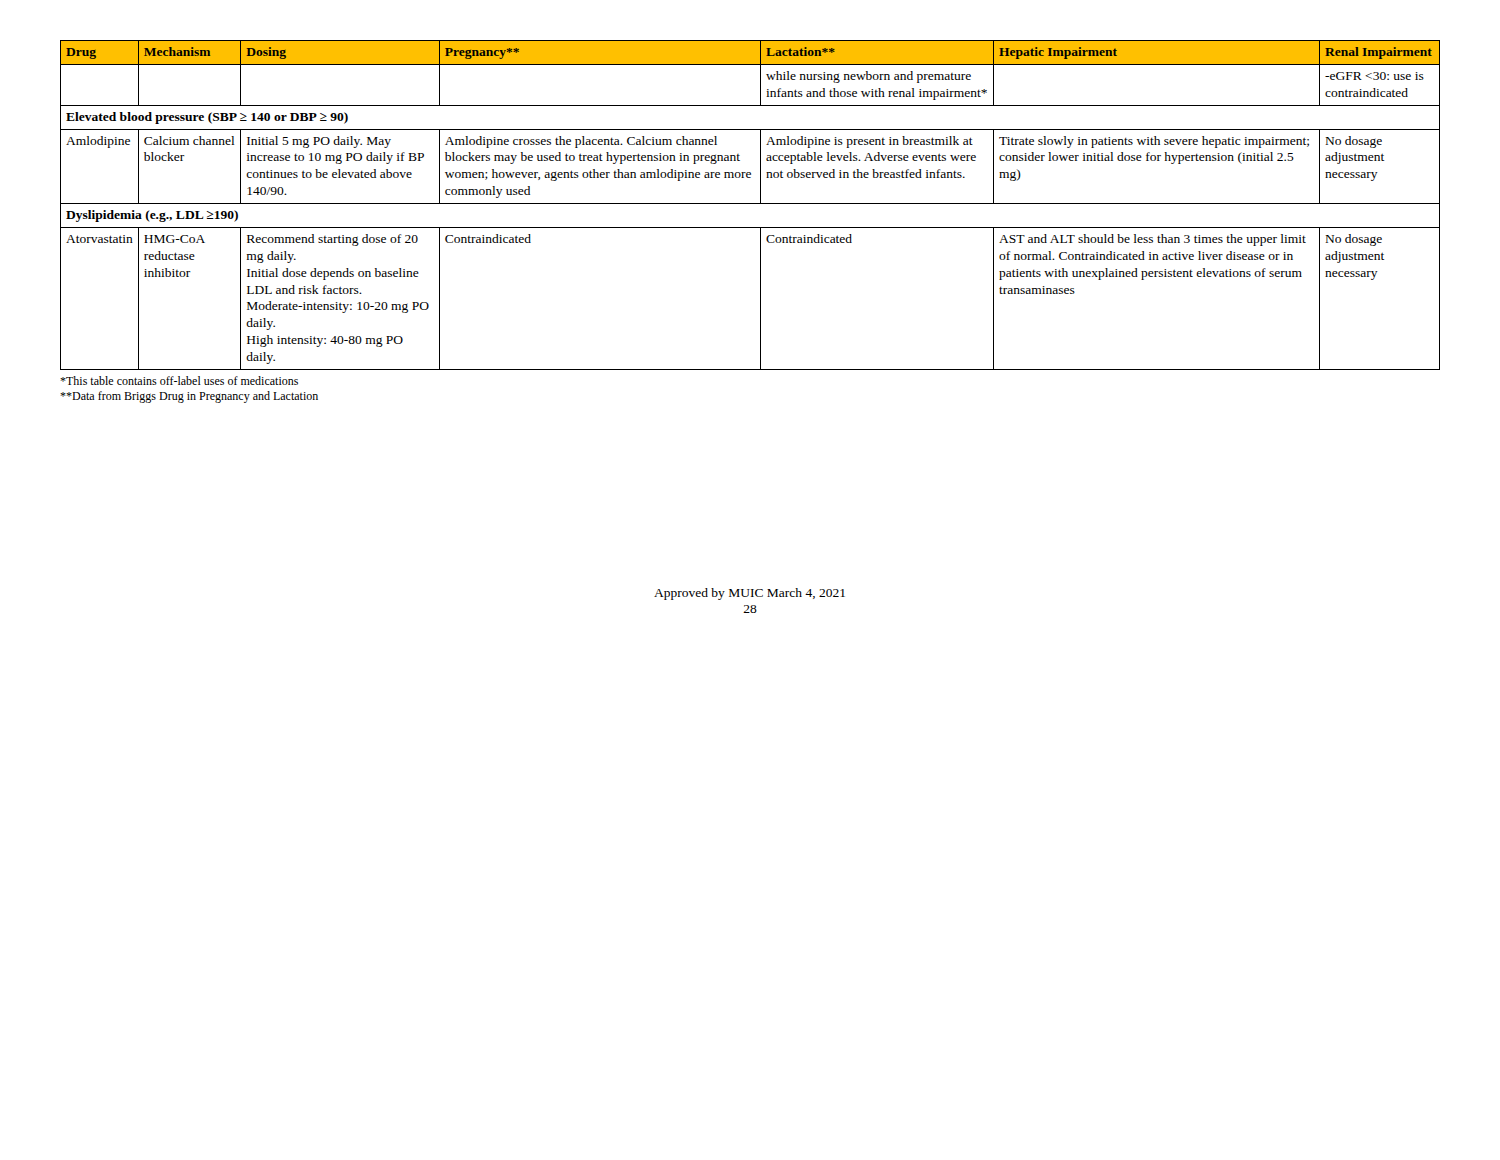| Drug | Mechanism | Dosing | Pregnancy** | Lactation** | Hepatic Impairment | Renal Impairment |
| --- | --- | --- | --- | --- | --- | --- |
| | | | | while nursing newborn and premature infants and those with renal impairment* | | -eGFR <30: use is contraindicated |
| Elevated blood pressure (SBP ≥ 140 or DBP ≥ 90) |
| Amlodipine | Calcium channel blocker | Initial 5 mg PO daily. May increase to 10 mg PO daily if BP continues to be elevated above 140/90. | Amlodipine crosses the placenta. Calcium channel blockers may be used to treat hypertension in pregnant women; however, agents other than amlodipine are more commonly used | Amlodipine is present in breastmilk at acceptable levels. Adverse events were not observed in the breastfed infants. | Titrate slowly in patients with severe hepatic impairment; consider lower initial dose for hypertension (initial 2.5 mg) | No dosage adjustment necessary |
| Dyslipidemia (e.g., LDL ≥190) |
| Atorvastatin | HMG-CoA reductase inhibitor | Recommend starting dose of 20 mg daily. Initial dose depends on baseline LDL and risk factors. Moderate-intensity: 10-20 mg PO daily. High intensity: 40-80 mg PO daily. | Contraindicated | Contraindicated | AST and ALT should be less than 3 times the upper limit of normal. Contraindicated in active liver disease or in patients with unexplained persistent elevations of serum transaminases | No dosage adjustment necessary |
*This table contains off-label uses of medications
**Data from Briggs Drug in Pregnancy and Lactation
Approved by MUIC March 4, 2021
28